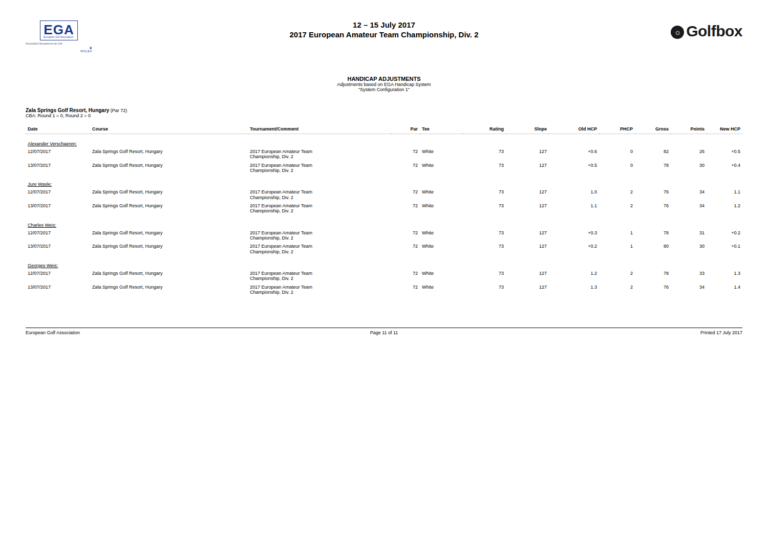EGA
European Golf Association
Association Européenne de Golf
♛ROLEX
☼Golfbox
12 – 15 July 2017
2017 European Amateur Team Championship, Div. 2
HANDICAP ADJUSTMENTS
Adjustments based on EGA Handicap System
"System Configuration 1"
Zala Springs Golf Resort, Hungary (Par 72)
CBA: Round 1 = 0, Round 2 = 0
| Date | Course | Tournament/Comment | Par | Tee | Rating | Slope | Old HCP | PHCP | Gross | Points | New HCP |
| --- | --- | --- | --- | --- | --- | --- | --- | --- | --- | --- | --- |
| Alexander Verschaeren: |
| 12/07/2017 | Zala Springs Golf Resort, Hungary | 2017 European Amateur Team Championship, Div. 2 | 72 | White | 73 | 127 | +0.6 | 0 | 82 | 26 | +0.5 |
| 13/07/2017 | Zala Springs Golf Resort, Hungary | 2017 European Amateur Team Championship, Div. 2 | 72 | White | 73 | 127 | +0.5 | 0 | 78 | 30 | +0.4 |
| Jure Wasle: |
| 12/07/2017 | Zala Springs Golf Resort, Hungary | 2017 European Amateur Team Championship, Div. 2 | 72 | White | 73 | 127 | 1.0 | 2 | 76 | 34 | 1.1 |
| 13/07/2017 | Zala Springs Golf Resort, Hungary | 2017 European Amateur Team Championship, Div. 2 | 72 | White | 73 | 127 | 1.1 | 2 | 76 | 34 | 1.2 |
| Charles Weis: |
| 12/07/2017 | Zala Springs Golf Resort, Hungary | 2017 European Amateur Team Championship, Div. 2 | 72 | White | 73 | 127 | +0.3 | 1 | 78 | 31 | +0.2 |
| 13/07/2017 | Zala Springs Golf Resort, Hungary | 2017 European Amateur Team Championship, Div. 2 | 72 | White | 73 | 127 | +0.2 | 1 | 80 | 30 | +0.1 |
| Georges Weis: |
| 12/07/2017 | Zala Springs Golf Resort, Hungary | 2017 European Amateur Team Championship, Div. 2 | 72 | White | 73 | 127 | 1.2 | 2 | 78 | 33 | 1.3 |
| 13/07/2017 | Zala Springs Golf Resort, Hungary | 2017 European Amateur Team Championship, Div. 2 | 72 | White | 73 | 127 | 1.3 | 2 | 76 | 34 | 1.4 |
European Golf Association
Page 11 of 11
Printed 17 July 2017